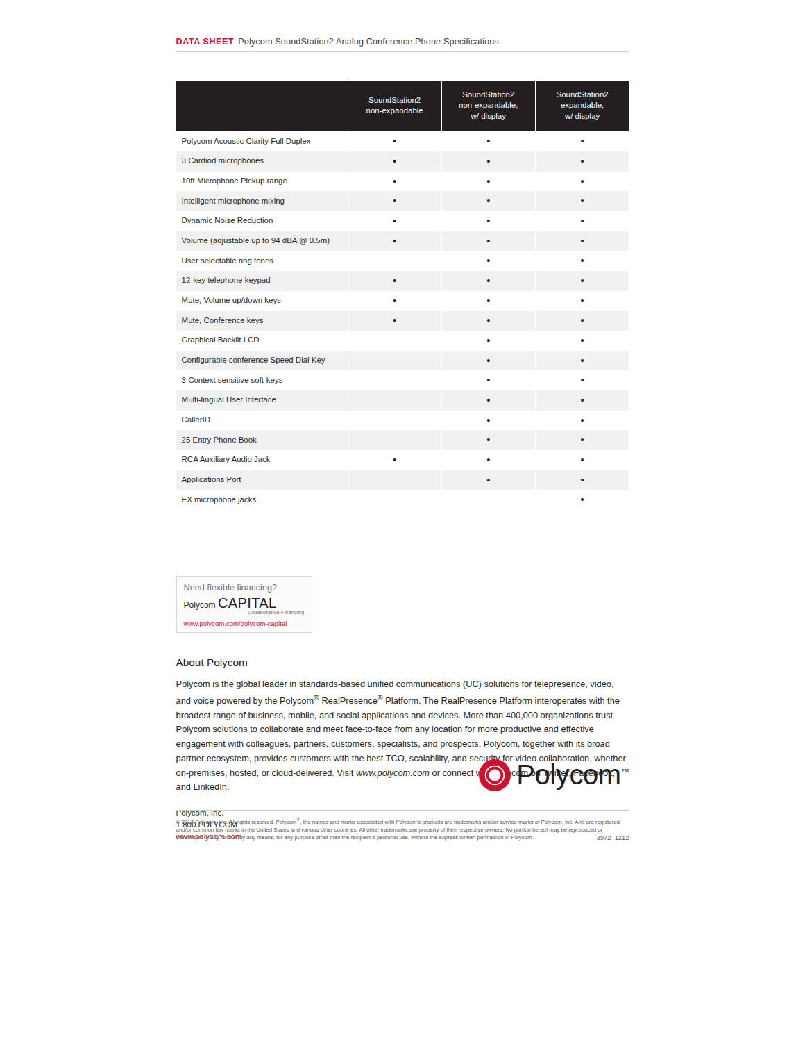DATA SHEET Polycom SoundStation2 Analog Conference Phone Specifications
| | SoundStation2 non-expandable | SoundStation2 non-expandable, w/ display | SoundStation2 expandable, w/ display |
| --- | --- | --- | --- |
| Polycom Acoustic Clarity Full Duplex | • | • | • |
| 3 Cardiod microphones | • | • | • |
| 10ft Microphone Pickup range | • | • | • |
| Intelligent microphone mixing | • | • | • |
| Dynamic Noise Reduction | • | • | • |
| Volume (adjustable up to 94 dBA @ 0.5m) | • | • | • |
| User selectable ring tones | | • | • |
| 12-key telephone keypad | • | • | • |
| Mute, Volume up/down keys | • | • | • |
| Mute, Conference keys | • | • | • |
| Graphical Backlit LCD | | • | • |
| Configurable conference Speed Dial Key | | • | • |
| 3 Context sensitive soft-keys | | • | • |
| Multi-lingual User Interface | | • | • |
| CallerID | | • | • |
| 25 Entry Phone Book | | • | • |
| RCA Auxiliary Audio Jack | • | • | • |
| Applications Port | | • | • |
| EX microphone jacks | | | • |
Need flexible financing?
Polycom CAPITAL
Collaborative Financing
www.polycom.com/polycom-capital
About Polycom
Polycom is the global leader in standards-based unified communications (UC) solutions for telepresence, video, and voice powered by the Polycom® RealPresence® Platform. The RealPresence Platform interoperates with the broadest range of business, mobile, and social applications and devices. More than 400,000 organizations trust Polycom solutions to collaborate and meet face-to-face from any location for more productive and effective engagement with colleagues, partners, customers, specialists, and prospects. Polycom, together with its broad partner ecosystem, provides customers with the best TCO, scalability, and security for video collaboration, whether on-premises, hosted, or cloud-delivered. Visit www.polycom.com or connect with Polycom on Twitter, Facebook, and LinkedIn.
Polycom, Inc.
1.800.POLYCOM
www.polycom.com
Polycom™
© 2012 Polycom, Inc. All rights reserved. Polycom®, the names and marks associated with Polycom's products are trademarks and/or service marks of Polycom, Inc. And are registered and/or common law marks in the United States and various other countries. All other trademarks are property of their respective owners. No portion hereof may be reproduced or transmitted in any form or by any means, for any purpose other than the recipient's personal use, without the express written permission of Polycom. 3972_1212